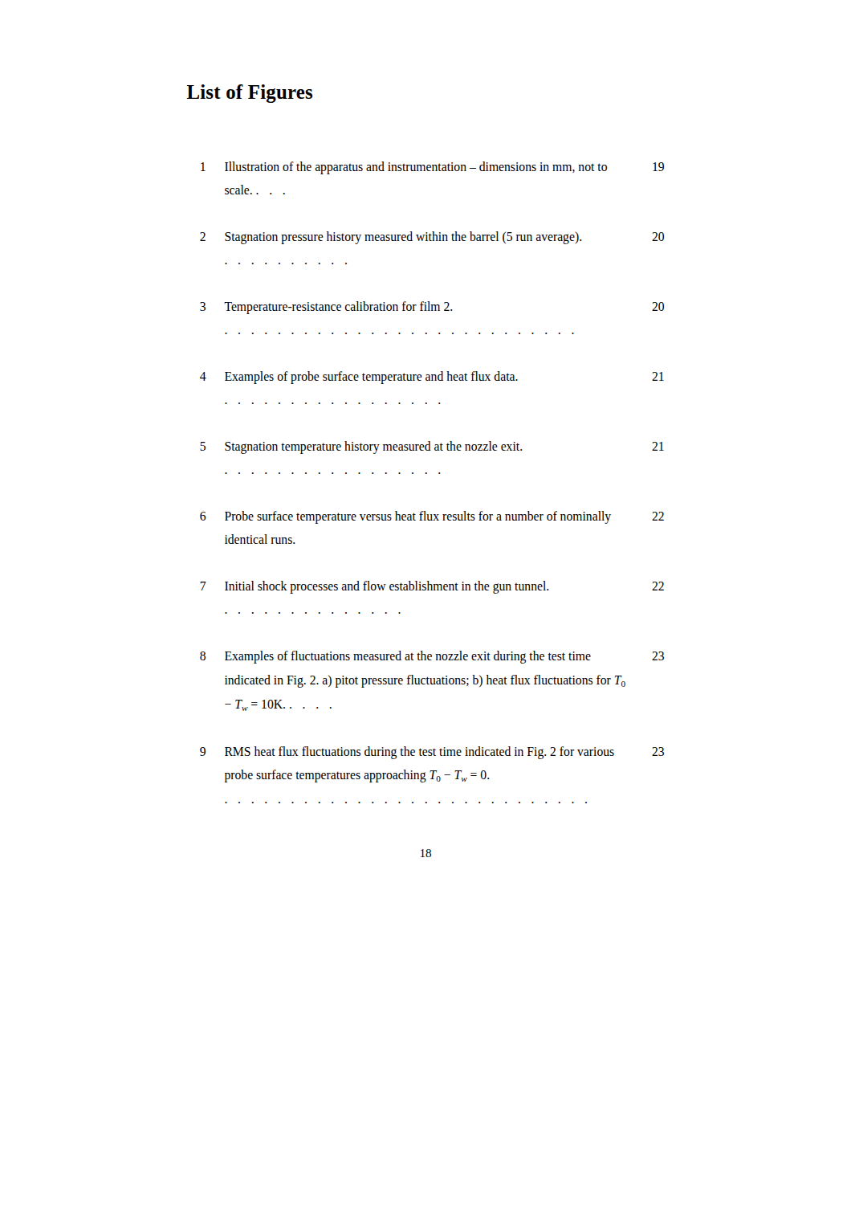List of Figures
1 Illustration of the apparatus and instrumentation – dimensions in mm, not to scale. . . . 19
2 Stagnation pressure history measured within the barrel (5 run average). . . . . . . . . . . 20
3 Temperature-resistance calibration for film 2. . . . . . . . . . . . . . . . . . . . . . . . . . . . 20
4 Examples of probe surface temperature and heat flux data. . . . . . . . . . . . . . . . . . 21
5 Stagnation temperature history measured at the nozzle exit. . . . . . . . . . . . . . . . . . 21
6 Probe surface temperature versus heat flux results for a number of nominally identical runs. 22
7 Initial shock processes and flow establishment in the gun tunnel. . . . . . . . . . . . . . . 22
8 Examples of fluctuations measured at the nozzle exit during the test time indicated in Fig. 2. a) pitot pressure fluctuations; b) heat flux fluctuations for T0 − Tw = 10K. . . . . 23
9 RMS heat flux fluctuations during the test time indicated in Fig. 2 for various probe surface temperatures approaching T0 − Tw = 0. . . . . . . . . . . . . . . . . . . . . . . . . . . . . 23
18